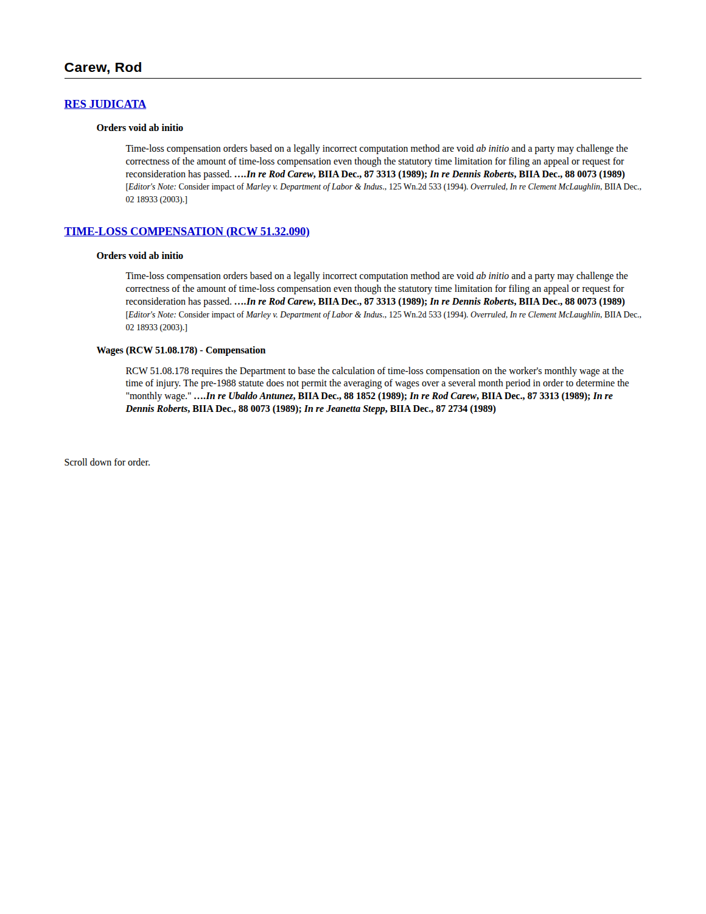Carew, Rod
RES JUDICATA
Orders void ab initio
Time-loss compensation orders based on a legally incorrect computation method are void ab initio and a party may challenge the correctness of the amount of time-loss compensation even though the statutory time limitation for filing an appeal or request for reconsideration has passed. ….In re Rod Carew, BIIA Dec., 87 3313 (1989); In re Dennis Roberts, BIIA Dec., 88 0073 (1989) [Editor's Note: Consider impact of Marley v. Department of Labor & Indus., 125 Wn.2d 533 (1994). Overruled, In re Clement McLaughlin, BIIA Dec., 02 18933 (2003).]
TIME-LOSS COMPENSATION (RCW 51.32.090)
Orders void ab initio
Time-loss compensation orders based on a legally incorrect computation method are void ab initio and a party may challenge the correctness of the amount of time-loss compensation even though the statutory time limitation for filing an appeal or request for reconsideration has passed. ….In re Rod Carew, BIIA Dec., 87 3313 (1989); In re Dennis Roberts, BIIA Dec., 88 0073 (1989) [Editor's Note: Consider impact of Marley v. Department of Labor & Indus., 125 Wn.2d 533 (1994). Overruled, In re Clement McLaughlin, BIIA Dec., 02 18933 (2003).]
Wages (RCW 51.08.178) - Compensation
RCW 51.08.178 requires the Department to base the calculation of time-loss compensation on the worker's monthly wage at the time of injury. The pre-1988 statute does not permit the averaging of wages over a several month period in order to determine the "monthly wage." ….In re Ubaldo Antunez, BIIA Dec., 88 1852 (1989); In re Rod Carew, BIIA Dec., 87 3313 (1989); In re Dennis Roberts, BIIA Dec., 88 0073 (1989); In re Jeanetta Stepp, BIIA Dec., 87 2734 (1989)
Scroll down for order.